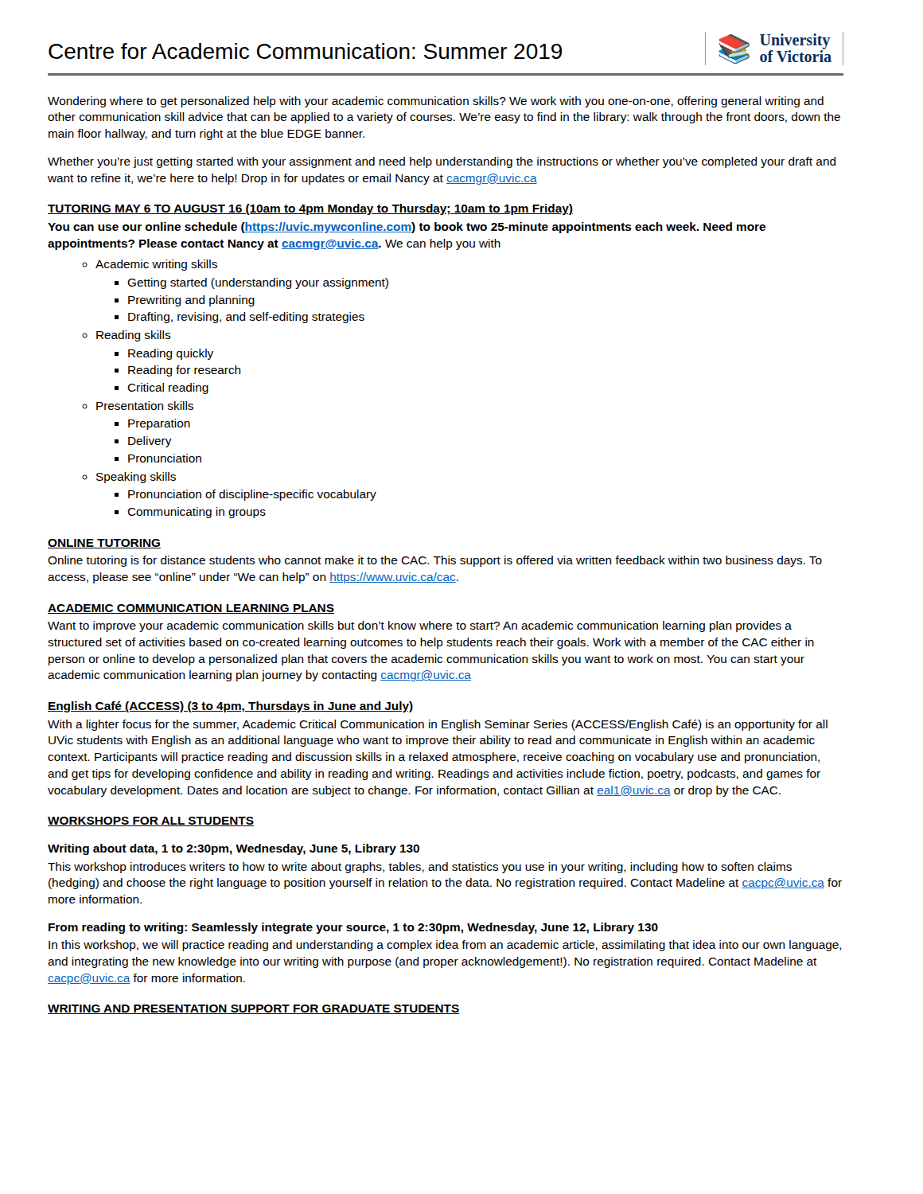Centre for Academic Communication: Summer 2019
📚 University
of Victoria
Wondering where to get personalized help with your academic communication skills? We work with you one-on-one, offering general writing and other communication skill advice that can be applied to a variety of courses. We’re easy to find in the library: walk through the front doors, down the main floor hallway, and turn right at the blue EDGE banner.
Whether you’re just getting started with your assignment and need help understanding the instructions or whether you’ve completed your draft and want to refine it, we’re here to help! Drop in for updates or email Nancy at cacmgr@uvic.ca
TUTORING MAY 6 TO AUGUST 16 (10am to 4pm Monday to Thursday; 10am to 1pm Friday)
You can use our online schedule (https://uvic.mywconline.com) to book two 25-minute appointments each week. Need more appointments? Please contact Nancy at cacmgr@uvic.ca. We can help you with
Academic writing skills
Getting started (understanding your assignment)
Prewriting and planning
Drafting, revising, and self-editing strategies
Reading skills
Reading quickly
Reading for research
Critical reading
Presentation skills
Preparation
Delivery
Pronunciation
Speaking skills
Pronunciation of discipline-specific vocabulary
Communicating in groups
ONLINE TUTORING
Online tutoring is for distance students who cannot make it to the CAC. This support is offered via written feedback within two business days. To access, please see “online” under “We can help” on https://www.uvic.ca/cac.
ACADEMIC COMMUNICATION LEARNING PLANS
Want to improve your academic communication skills but don’t know where to start? An academic communication learning plan provides a structured set of activities based on co-created learning outcomes to help students reach their goals. Work with a member of the CAC either in person or online to develop a personalized plan that covers the academic communication skills you want to work on most. You can start your academic communication learning plan journey by contacting cacmgr@uvic.ca
English Café (ACCESS) (3 to 4pm, Thursdays in June and July)
With a lighter focus for the summer, Academic Critical Communication in English Seminar Series (ACCESS/English Café) is an opportunity for all UVic students with English as an additional language who want to improve their ability to read and communicate in English within an academic context. Participants will practice reading and discussion skills in a relaxed atmosphere, receive coaching on vocabulary use and pronunciation, and get tips for developing confidence and ability in reading and writing. Readings and activities include fiction, poetry, podcasts, and games for vocabulary development. Dates and location are subject to change. For information, contact Gillian at eal1@uvic.ca or drop by the CAC.
WORKSHOPS FOR ALL STUDENTS
Writing about data, 1 to 2:30pm, Wednesday, June 5, Library 130
This workshop introduces writers to how to write about graphs, tables, and statistics you use in your writing, including how to soften claims (hedging) and choose the right language to position yourself in relation to the data. No registration required. Contact Madeline at cacpc@uvic.ca for more information.
From reading to writing: Seamlessly integrate your source, 1 to 2:30pm, Wednesday, June 12, Library 130
In this workshop, we will practice reading and understanding a complex idea from an academic article, assimilating that idea into our own language, and integrating the new knowledge into our writing with purpose (and proper acknowledgement!). No registration required. Contact Madeline at cacpc@uvic.ca for more information.
WRITING AND PRESENTATION SUPPORT FOR GRADUATE STUDENTS